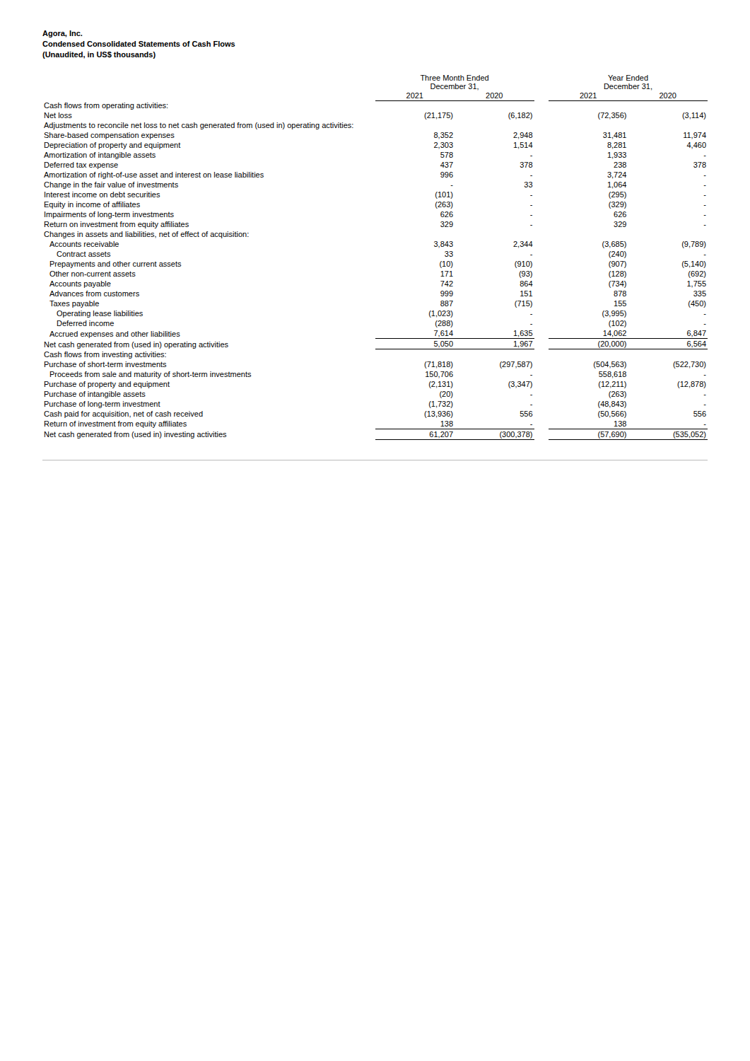Agora, Inc.
Condensed Consolidated Statements of Cash Flows
(Unaudited, in US$ thousands)
| | Three Month Ended December 31, | | Year Ended December 31, |
| --- | --- | --- | --- |
| | 2021 | 2020 | | 2021 | 2020 |
| Cash flows from operating activities: | | | | | |
| Net loss | (21,175) | (6,182) | | (72,356) | (3,114) |
| Adjustments to reconcile net loss to net cash generated from (used in) operating activities: | | | | | |
| Share-based compensation expenses | 8,352 | 2,948 | | 31,481 | 11,974 |
| Depreciation of property and equipment | 2,303 | 1,514 | | 8,281 | 4,460 |
| Amortization of intangible assets | 578 | - | | 1,933 | - |
| Deferred tax expense | 437 | 378 | | 238 | 378 |
| Amortization of right-of-use asset and interest on lease liabilities | 996 | - | | 3,724 | - |
| Change in the fair value of investments | - | 33 | | 1,064 | - |
| Interest income on debt securities | (101) | - | | (295) | - |
| Equity in income of affiliates | (263) | - | | (329) | - |
| Impairments of long-term investments | 626 | - | | 626 | - |
| Return on investment from equity affiliates | 329 | - | | 329 | - |
| Changes in assets and liabilities, net of effect of acquisition: | | | | | |
| Accounts receivable | 3,843 | 2,344 | | (3,685) | (9,789) |
| Contract assets | 33 | - | | (240) | - |
| Prepayments and other current assets | (10) | (910) | | (907) | (5,140) |
| Other non-current assets | 171 | (93) | | (128) | (692) |
| Accounts payable | 742 | 864 | | (734) | 1,755 |
| Advances from customers | 999 | 151 | | 878 | 335 |
| Taxes payable | 887 | (715) | | 155 | (450) |
| Operating lease liabilities | (1,023) | - | | (3,995) | - |
| Deferred income | (288) | - | | (102) | - |
| Accrued expenses and other liabilities | 7,614 | 1,635 | | 14,062 | 6,847 |
| Net cash generated from (used in) operating activities | 5,050 | 1,967 | | (20,000) | 6,564 |
| Cash flows from investing activities: | | | | | |
| Purchase of short-term investments | (71,818) | (297,587) | | (504,563) | (522,730) |
| Proceeds from sale and maturity of short-term investments | 150,706 | - | | 558,618 | - |
| Purchase of property and equipment | (2,131) | (3,347) | | (12,211) | (12,878) |
| Purchase of intangible assets | (20) | - | | (263) | - |
| Purchase of long-term investment | (1,732) | - | | (48,843) | - |
| Cash paid for acquisition, net of cash received | (13,936) | 556 | | (50,566) | 556 |
| Return of investment from equity affiliates | 138 | - | | 138 | - |
| Net cash generated from (used in) investing activities | 61,207 | (300,378) | | (57,690) | (535,052) |